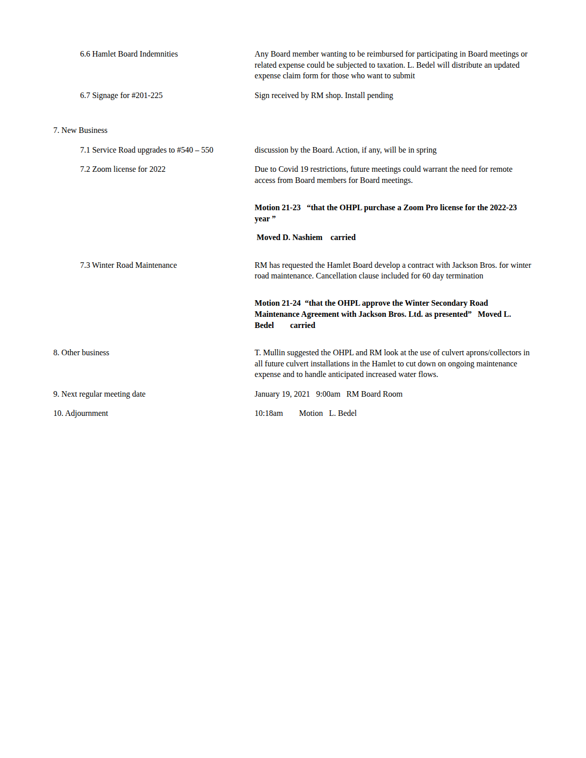| 6.6 Hamlet Board Indemnities | Any Board member wanting to be reimbursed for participating in Board meetings or related expense could be subjected to taxation. L. Bedel will distribute an updated expense claim form for those who want to submit |
| 6.7 Signage for #201-225 | Sign received by RM shop. Install pending |
| 7. New Business | |
| 7.1 Service Road upgrades to #540 – 550 | discussion by the Board. Action, if any, will be in spring |
| 7.2 Zoom license for 2022 | Due to Covid 19 restrictions, future meetings could warrant the need for remote access from Board members for Board meetings. |
| | Motion 21-23 “that the OHPL purchase a Zoom Pro license for the 2022-23 year ” Moved D. Nashiem carried |
| 7.3 Winter Road Maintenance | RM has requested the Hamlet Board develop a contract with Jackson Bros. for winter road maintenance. Cancellation clause included for 60 day termination |
| | Motion 21-24 “that the OHPL approve the Winter Secondary Road Maintenance Agreement with Jackson Bros. Ltd. as presented” Moved L. Bedel carried |
| 8. Other business | T. Mullin suggested the OHPL and RM look at the use of culvert aprons/collectors in all future culvert installations in the Hamlet to cut down on ongoing maintenance expense and to handle anticipated increased water flows. |
| 9. Next regular meeting date | January 19, 2021 9:00am RM Board Room |
| 10. Adjournment | 10:18am Motion L. Bedel |